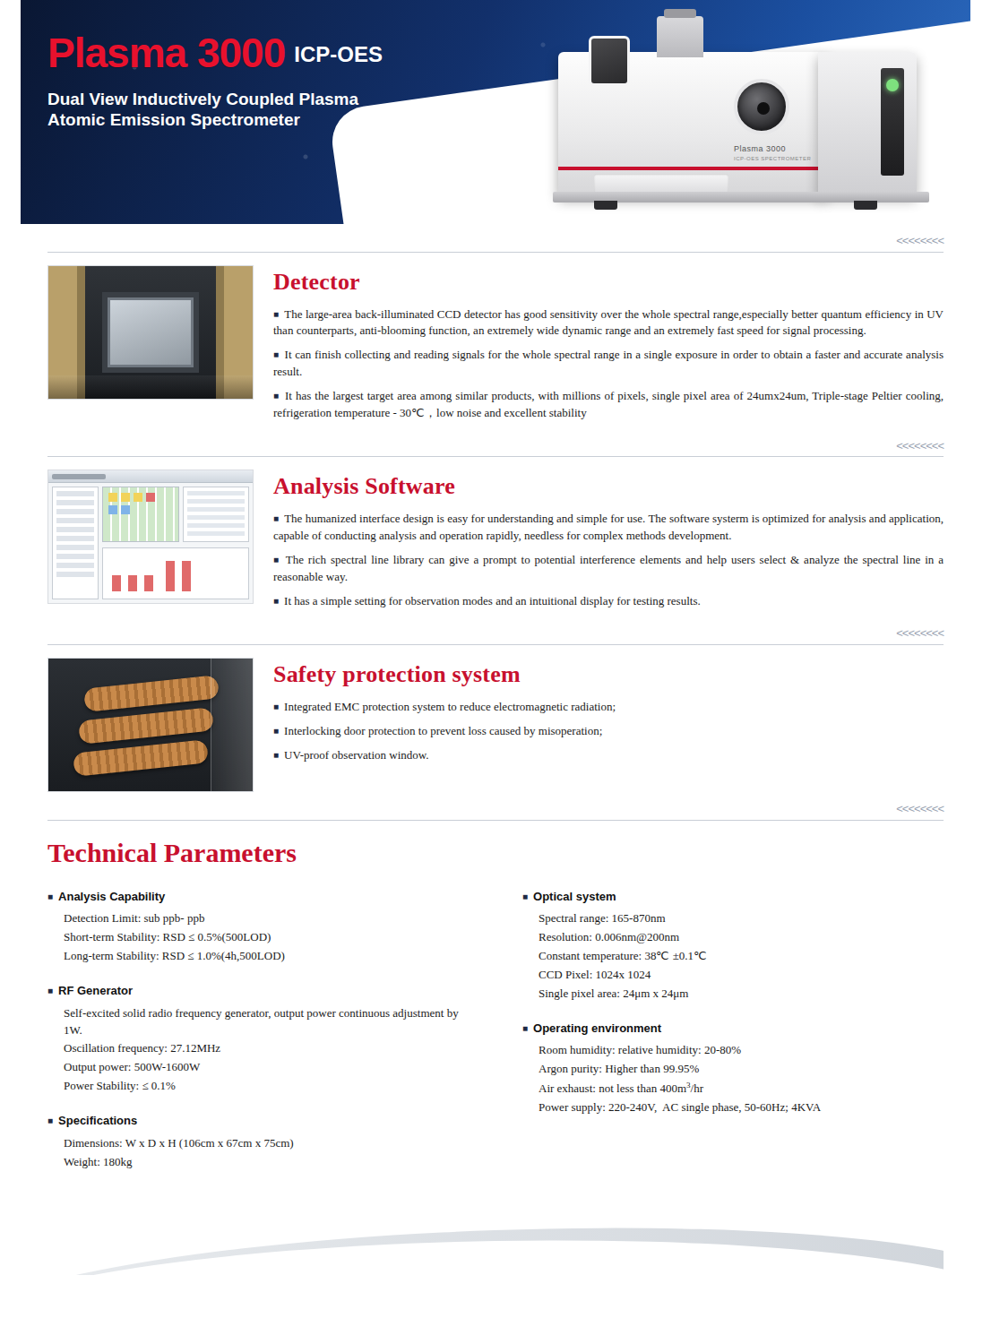Plasma 3000
ICP-OES
Dual View Inductively Coupled Plasma
Atomic Emission Spectrometer
Plasma 3000ICP-OES SPECTROMETER
<<<<<<<<
Detector
The large-area back-illuminated CCD detector has good sensitivity over the whole spectral range,especially better quantum efficiency in UV than counterparts, anti-blooming function, an extremely wide dynamic range and an extremely fast speed for signal processing.
It can finish collecting and reading signals for the whole spectral range in a single exposure in order to obtain a faster and accurate analysis result.
It has the largest target area among similar products, with millions of pixels, single pixel area of 24umx24um, Triple-stage Peltier cooling, refrigeration temperature - 30℃，low noise and excellent stability
<<<<<<<<
Analysis Software
The humanized interface design is easy for understanding and simple for use. The software systerm is optimized for analysis and application, capable of conducting analysis and operation rapidly, needless for complex methods development.
The rich spectral line library can give a prompt to potential interference elements and help users select & analyze the spectral line in a reasonable way.
It has a simple setting for observation modes and an intuitional display for testing results.
<<<<<<<<
Safety protection system
Integrated EMC protection system to reduce electromagnetic radiation;
Interlocking door protection to prevent loss caused by misoperation;
UV-proof observation window.
<<<<<<<<
Technical Parameters
Analysis Capability
Detection Limit: sub ppb- ppb
Short-term Stability: RSD ≤ 0.5%(500LOD)
Long-term Stability: RSD ≤ 1.0%(4h,500LOD)
RF Generator
Self-excited solid radio frequency generator, output power continuous adjustment by 1W.
Oscillation frequency: 27.12MHz
Output power: 500W-1600W
Power Stability: ≤ 0.1%
Specifications
Dimensions: W x D x H (106cm x 67cm x 75cm)
Weight: 180kg
Optical system
Spectral range: 165-870nm
Resolution: 0.006nm@200nm
Constant temperature: 38℃ ±0.1℃
CCD Pixel: 1024x 1024
Single pixel area: 24μm x 24μm
Operating environment
Room humidity: relative humidity: 20-80%
Argon purity: Higher than 99.95%
Air exhaust: not less than 400m3/hr
Power supply: 220-240V, AC single phase, 50-60Hz; 4KVA